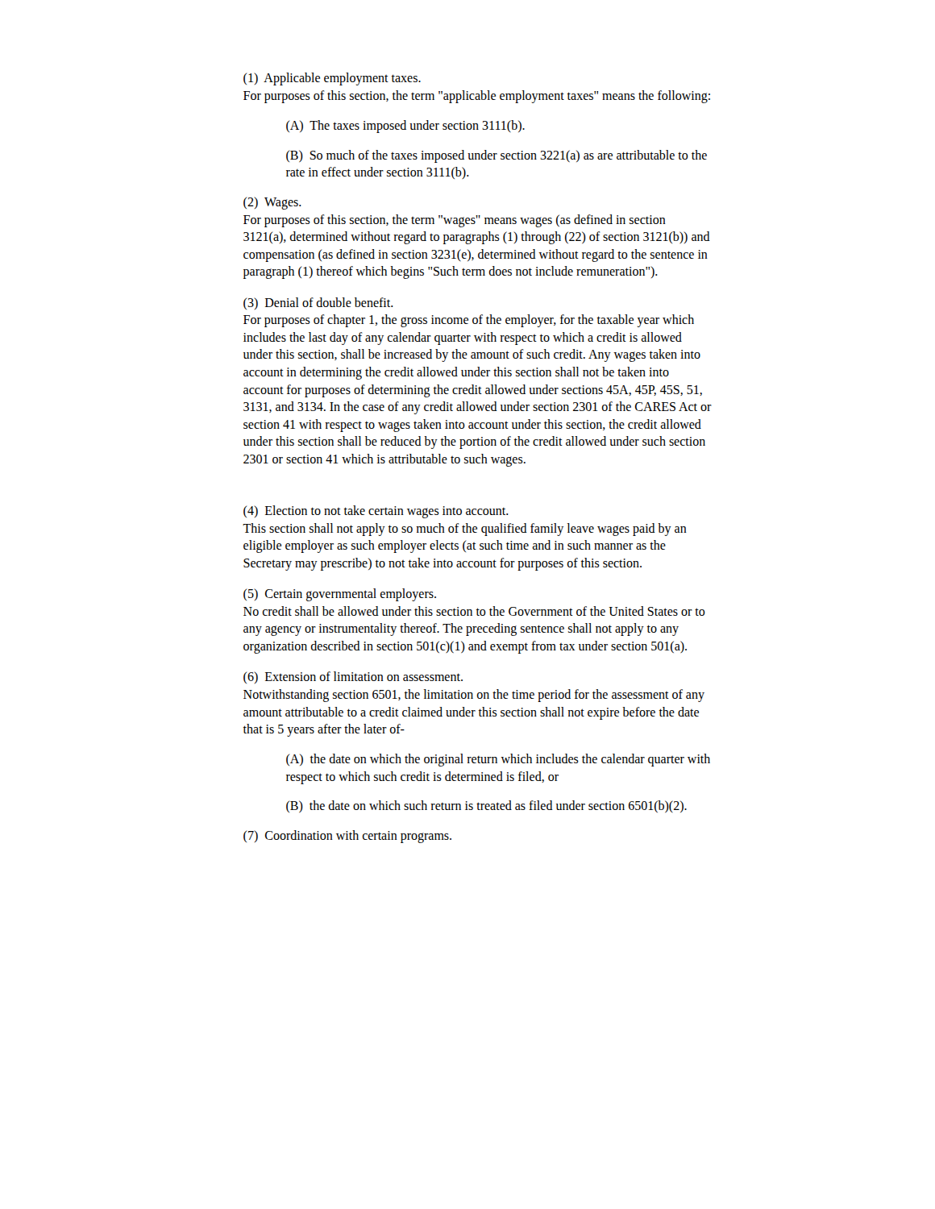(1) Applicable employment taxes.
For purposes of this section, the term "applicable employment taxes" means the following:
(A) The taxes imposed under section 3111(b).
(B) So much of the taxes imposed under section 3221(a) as are attributable to the rate in effect under section 3111(b).
(2) Wages.
For purposes of this section, the term "wages" means wages (as defined in section 3121(a), determined without regard to paragraphs (1) through (22) of section 3121(b)) and compensation (as defined in section 3231(e), determined without regard to the sentence in paragraph (1) thereof which begins "Such term does not include remuneration").
(3) Denial of double benefit.
For purposes of chapter 1, the gross income of the employer, for the taxable year which includes the last day of any calendar quarter with respect to which a credit is allowed under this section, shall be increased by the amount of such credit. Any wages taken into account in determining the credit allowed under this section shall not be taken into account for purposes of determining the credit allowed under sections 45A, 45P, 45S, 51, 3131, and 3134. In the case of any credit allowed under section 2301 of the CARES Act or section 41 with respect to wages taken into account under this section, the credit allowed under this section shall be reduced by the portion of the credit allowed under such section 2301 or section 41 which is attributable to such wages.
(4) Election to not take certain wages into account.
This section shall not apply to so much of the qualified family leave wages paid by an eligible employer as such employer elects (at such time and in such manner as the Secretary may prescribe) to not take into account for purposes of this section.
(5) Certain governmental employers.
No credit shall be allowed under this section to the Government of the United States or to any agency or instrumentality thereof. The preceding sentence shall not apply to any organization described in section 501(c)(1) and exempt from tax under section 501(a).
(6) Extension of limitation on assessment.
Notwithstanding section 6501, the limitation on the time period for the assessment of any amount attributable to a credit claimed under this section shall not expire before the date that is 5 years after the later of-
(A) the date on which the original return which includes the calendar quarter with respect to which such credit is determined is filed, or
(B) the date on which such return is treated as filed under section 6501(b)(2).
(7) Coordination with certain programs.